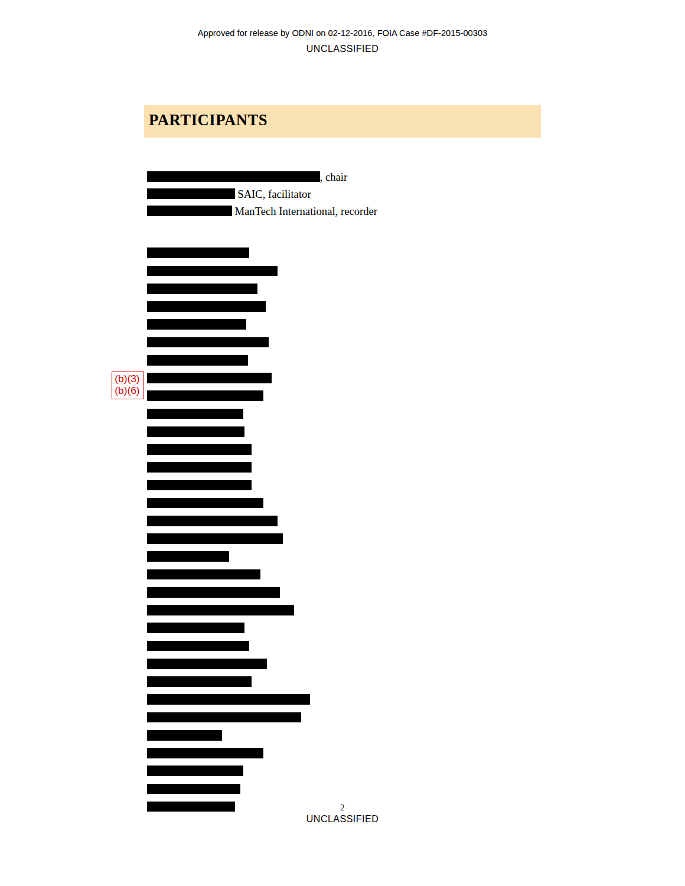Approved for release by ODNI on 02-12-2016, FOIA Case #DF-2015-00303
UNCLASSIFIED
PARTICIPANTS
, chair
SAIC, facilitator
ManTech International, recorder
(b)(3)
(b)(6)
2
UNCLASSIFIED